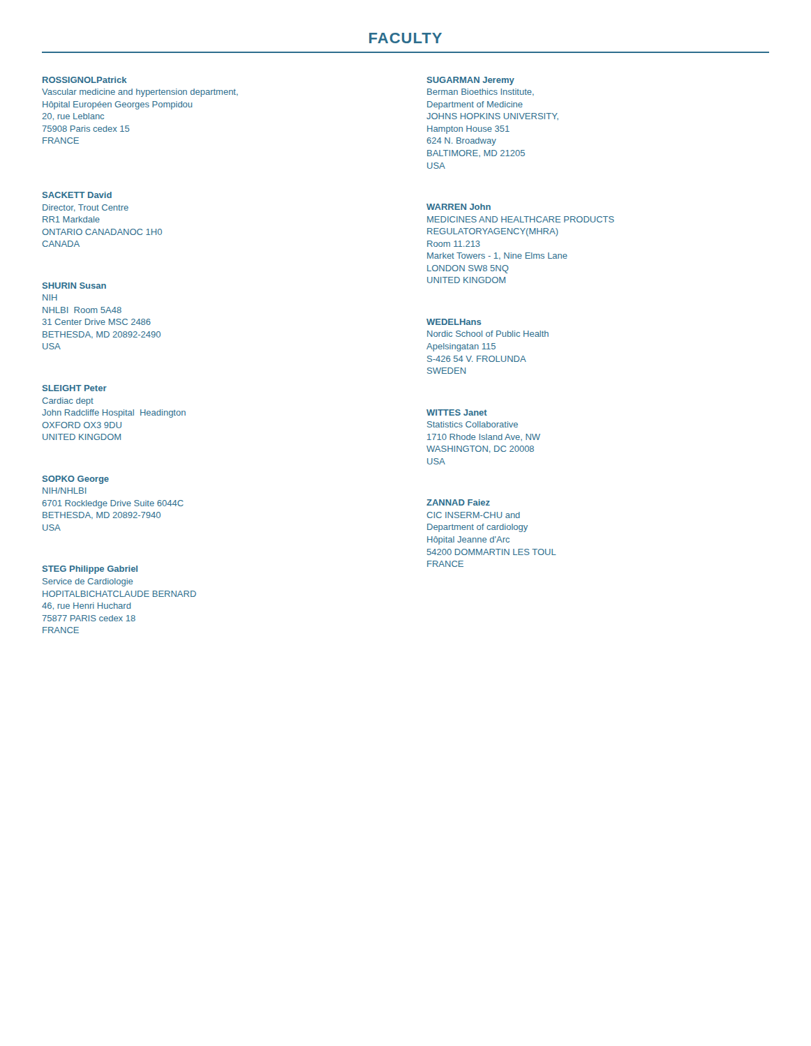FACULTY
ROSSIGNOLPatrick
Vascular medicine and hypertension department,
Hôpital Européen Georges Pompidou
20, rue Leblanc
75908 Paris cedex 15
FRANCE
SACKETT David
Director, Trout Centre
RR1 Markdale
ONTARIO CANADANOC 1H0
CANADA
SHURIN Susan
NIH
NHLBI Room 5A48
31 Center Drive MSC 2486
BETHESDA, MD 20892-2490
USA
SLEIGHT Peter
Cardiac dept
John Radcliffe Hospital Headington
OXFORD OX3 9DU
UNITED KINGDOM
SOPKO George
NIH/NHLBI
6701 Rockledge Drive Suite 6044C
BETHESDA, MD 20892-7940
USA
STEG Philippe Gabriel
Service de Cardiologie
HOPITALBICHATCLAUDE BERNARD
46, rue Henri Huchard
75877 PARIS cedex 18
FRANCE
SUGARMAN Jeremy
Berman Bioethics Institute,
Department of Medicine
JOHNS HOPKINS UNIVERSITY,
Hampton House 351
624 N. Broadway
BALTIMORE, MD 21205
USA
WARREN John
MEDICINES AND HEALTHCARE PRODUCTS
REGULATORYAGENCY(MHRA)
Room 11.213
Market Towers - 1, Nine Elms Lane
LONDON SW8 5NQ
UNITED KINGDOM
WEDELHans
Nordic School of Public Health
Apelsingatan 115
S-426 54 V. FROLUNDA
SWEDEN
WITTES Janet
Statistics Collaborative
1710 Rhode Island Ave, NW
WASHINGTON, DC 20008
USA
ZANNAD Faiez
CIC INSERM-CHU and
Department of cardiology
Hôpital Jeanne d'Arc
54200 DOMMARTIN LES TOUL
FRANCE